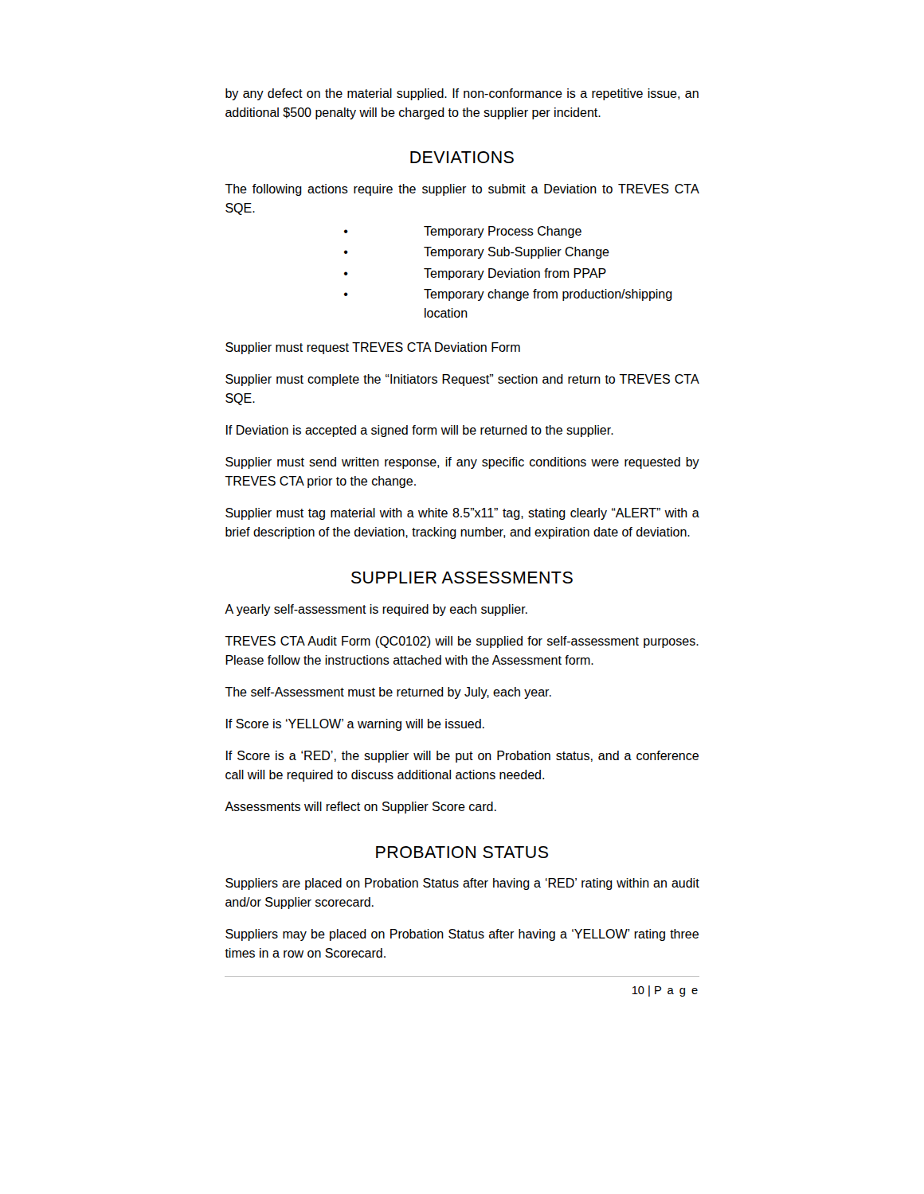by any defect on the material supplied. If non-conformance is a repetitive issue, an additional $500 penalty will be charged to the supplier per incident.
DEVIATIONS
The following actions require the supplier to submit a Deviation to TREVES CTA SQE.
Temporary Process Change
Temporary Sub-Supplier Change
Temporary Deviation from PPAP
Temporary change from production/shipping location
Supplier must request TREVES CTA Deviation Form
Supplier must complete the “Initiators Request” section and return to TREVES CTA SQE.
If Deviation is accepted a signed form will be returned to the supplier.
Supplier must send written response, if any specific conditions were requested by TREVES CTA prior to the change.
Supplier must tag material with a white 8.5”x11” tag, stating clearly “ALERT” with a brief description of the deviation, tracking number, and expiration date of deviation.
SUPPLIER ASSESSMENTS
A yearly self-assessment is required by each supplier.
TREVES CTA Audit Form (QC0102) will be supplied for self-assessment purposes. Please follow the instructions attached with the Assessment form.
The self-Assessment must be returned by July, each year.
If Score is ‘YELLOW’ a warning will be issued.
If Score is a ‘RED’, the supplier will be put on Probation status, and a conference call will be required to discuss additional actions needed.
Assessments will reflect on Supplier Score card.
PROBATION STATUS
Suppliers are placed on Probation Status after having a ‘RED’ rating within an audit and/or Supplier scorecard.
Suppliers may be placed on Probation Status after having a ‘YELLOW’ rating three times in a row on Scorecard.
10 | P a g e